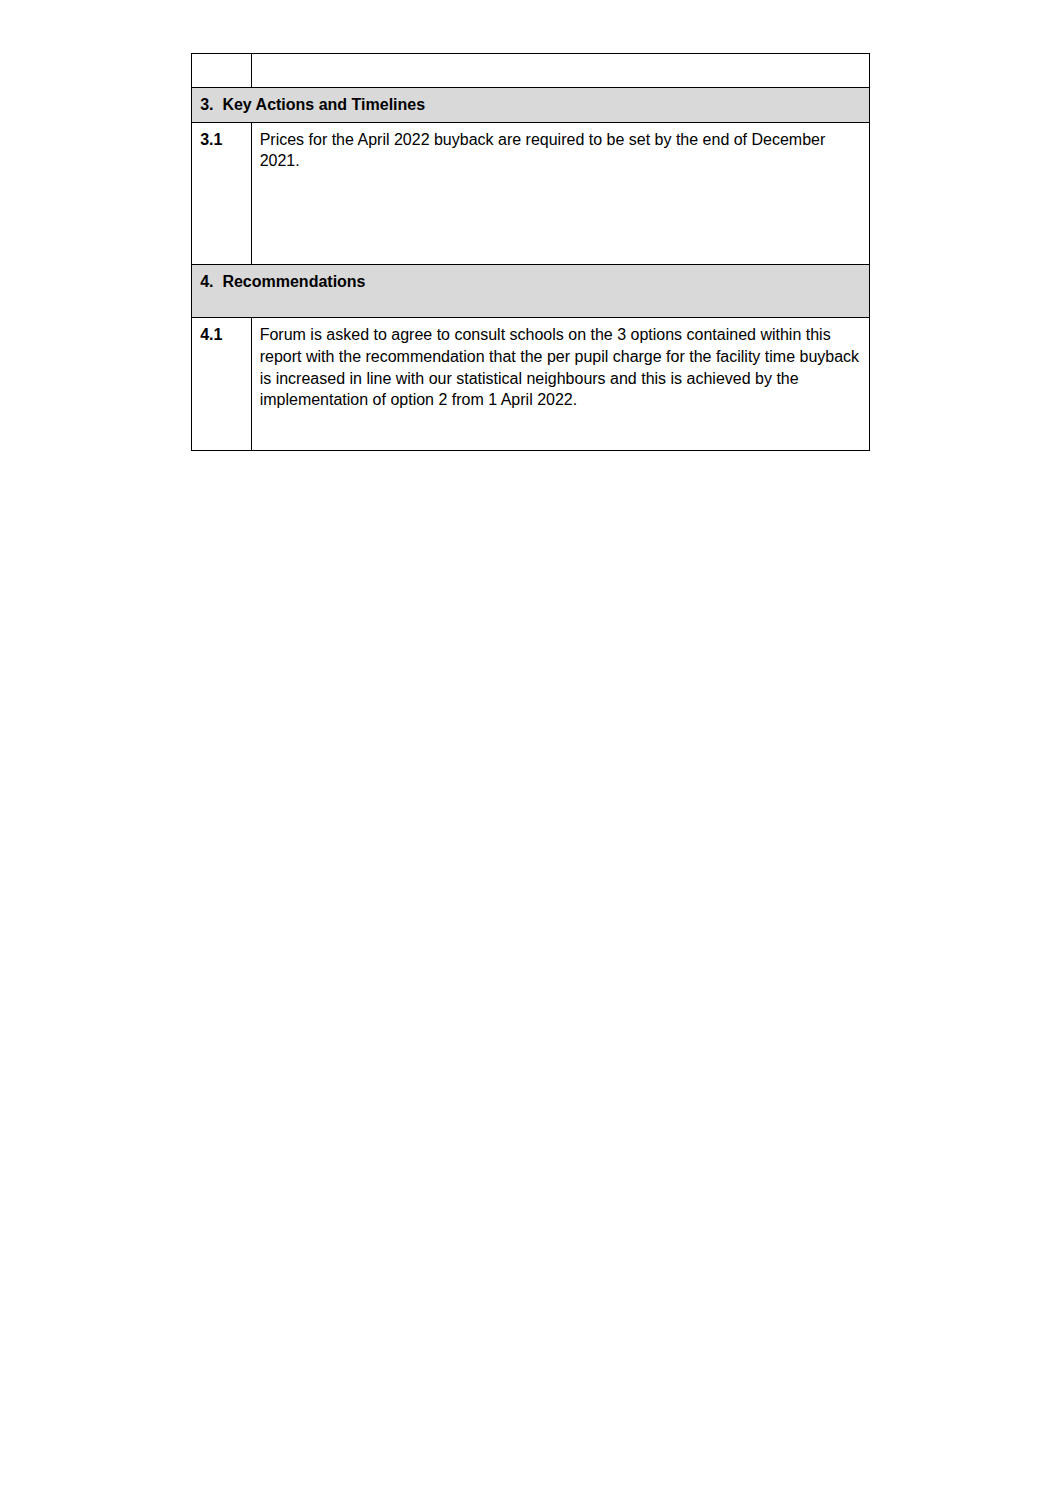| 3. Key Actions and Timelines |
| 3.1 | Prices for the April 2022 buyback are required to be set by the end of December 2021. |
| 4. Recommendations |
| 4.1 | Forum is asked to agree to consult schools on the 3 options contained within this report with the recommendation that the per pupil charge for the facility time buyback is increased in line with our statistical neighbours and this is achieved by the implementation of option 2 from 1 April 2022. |